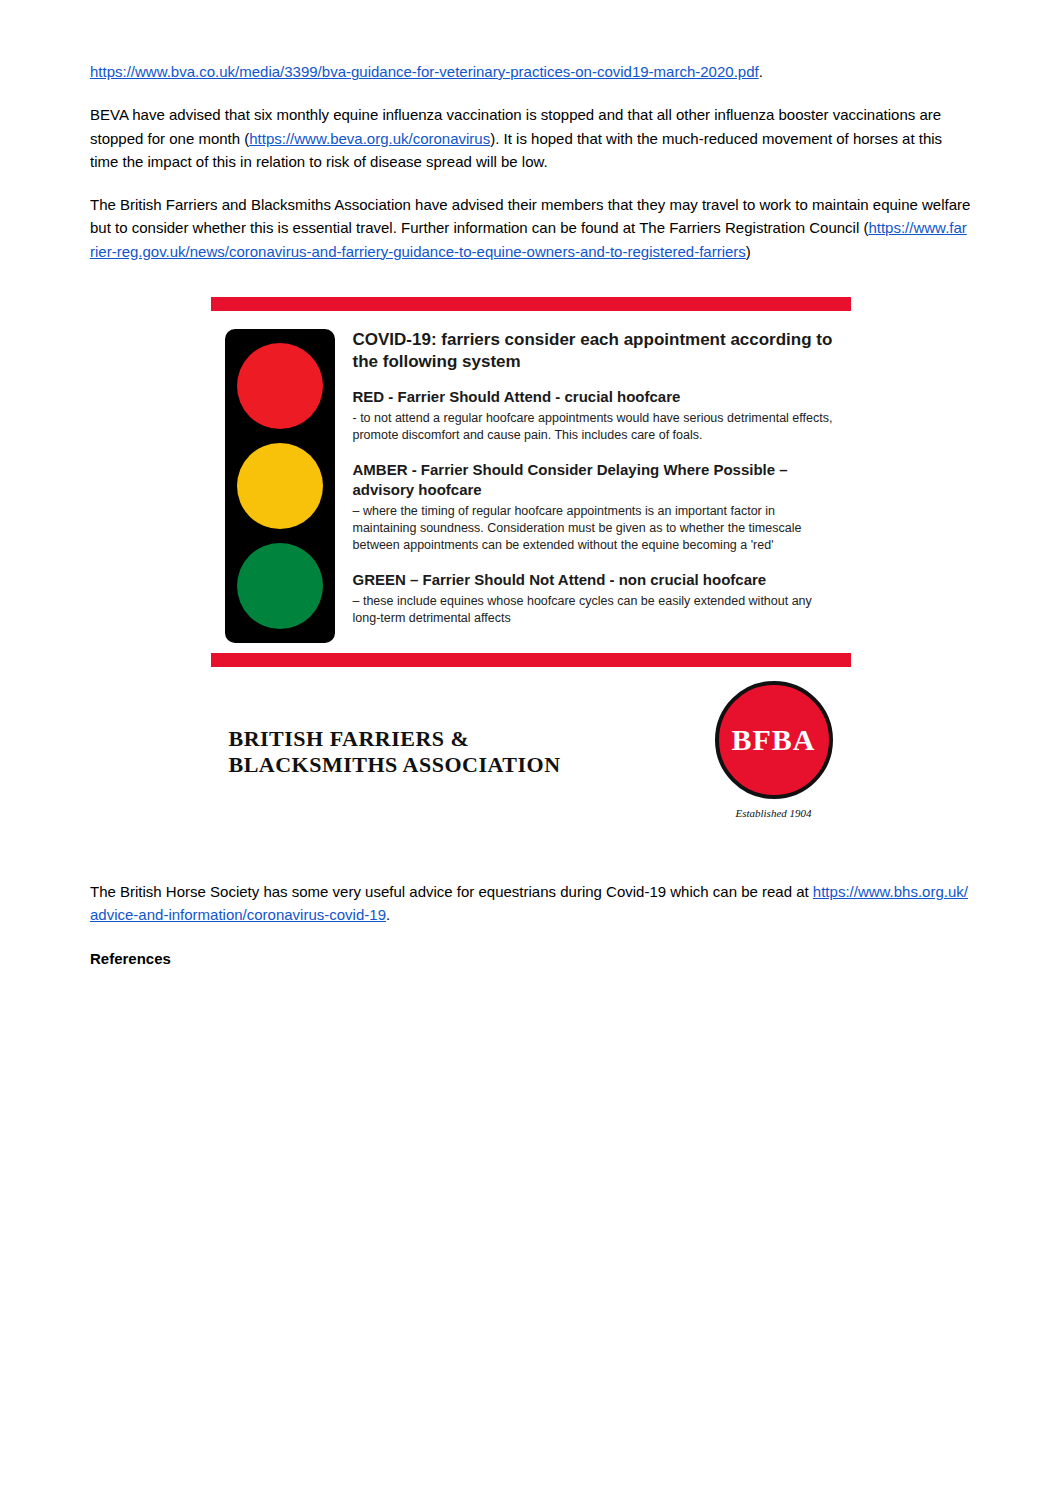https://www.bva.co.uk/media/3399/bva-guidance-for-veterinary-practices-on-covid19-march-2020.pdf.
BEVA have advised that six monthly equine influenza vaccination is stopped and that all other influenza booster vaccinations are stopped for one month (https://www.beva.org.uk/coronavirus). It is hoped that with the much-reduced movement of horses at this time the impact of this in relation to risk of disease spread will be low.
The British Farriers and Blacksmiths Association have advised their members that they may travel to work to maintain equine welfare but to consider whether this is essential travel. Further information can be found at The Farriers Registration Council (https://www.farrier-reg.gov.uk/news/coronavirus-and-farriery-guidance-to-equine-owners-and-to-registered-farriers)
COVID-19: farriers consider each appointment according to the following system
RED - Farrier Should Attend - crucial hoofcare
- to not attend a regular hoofcare appointments would have serious detrimental effects, promote discomfort and cause pain. This includes care of foals.
AMBER - Farrier Should Consider Delaying Where Possible – advisory hoofcare
– where the timing of regular hoofcare appointments is an important factor in maintaining soundness. Consideration must be given as to whether the timescale between appointments can be extended without the equine becoming a 'red'
GREEN – Farrier Should Not Attend - non crucial hoofcare
– these include equines whose hoofcare cycles can be easily extended without any long-term detrimental affects
BRITISH FARRIERS &
BLACKSMITHS ASSOCIATION
BFBA
Established 1904
The British Horse Society has some very useful advice for equestrians during Covid-19 which can be read at https://www.bhs.org.uk/advice-and-information/coronavirus-covid-19.
References